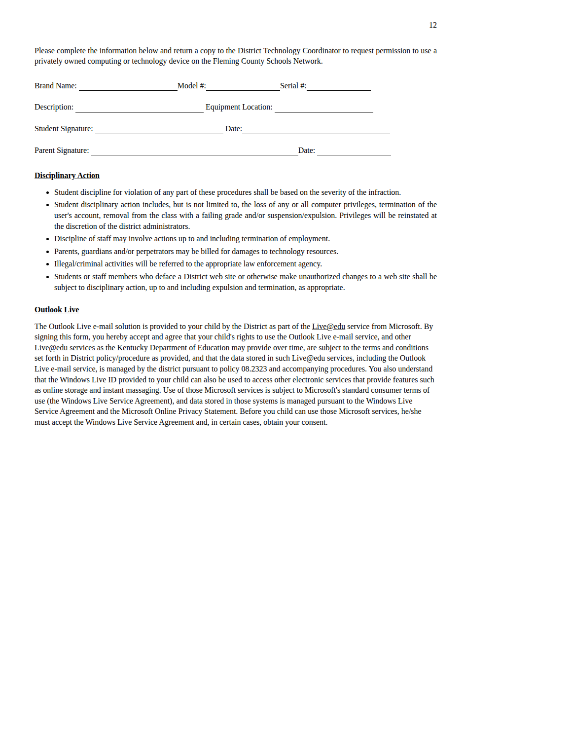12
Please complete the information below and return a copy to the District Technology Coordinator to request permission to use a privately owned computing or technology device on the Fleming County Schools Network.
Brand Name: Model #: Serial #:
Description: Equipment Location:
Student Signature: Date:
Parent Signature: Date:
Disciplinary Action
Student discipline for violation of any part of these procedures shall be based on the severity of the infraction.
Student disciplinary action includes, but is not limited to, the loss of any or all computer privileges, termination of the user's account, removal from the class with a failing grade and/or suspension/expulsion. Privileges will be reinstated at the discretion of the district administrators.
Discipline of staff may involve actions up to and including termination of employment.
Parents, guardians and/or perpetrators may be billed for damages to technology resources.
Illegal/criminal activities will be referred to the appropriate law enforcement agency.
Students or staff members who deface a District web site or otherwise make unauthorized changes to a web site shall be subject to disciplinary action, up to and including expulsion and termination, as appropriate.
Outlook Live
The Outlook Live e-mail solution is provided to your child by the District as part of the Live@edu service from Microsoft. By signing this form, you hereby accept and agree that your child's rights to use the Outlook Live e-mail service, and other Live@edu services as the Kentucky Department of Education may provide over time, are subject to the terms and conditions set forth in District policy/procedure as provided, and that the data stored in such Live@edu services, including the Outlook Live e-mail service, is managed by the district pursuant to policy 08.2323 and accompanying procedures. You also understand that the Windows Live ID provided to your child can also be used to access other electronic services that provide features such as online storage and instant massaging. Use of those Microsoft services is subject to Microsoft's standard consumer terms of use (the Windows Live Service Agreement), and data stored in those systems is managed pursuant to the Windows Live Service Agreement and the Microsoft Online Privacy Statement. Before you child can use those Microsoft services, he/she must accept the Windows Live Service Agreement and, in certain cases, obtain your consent.